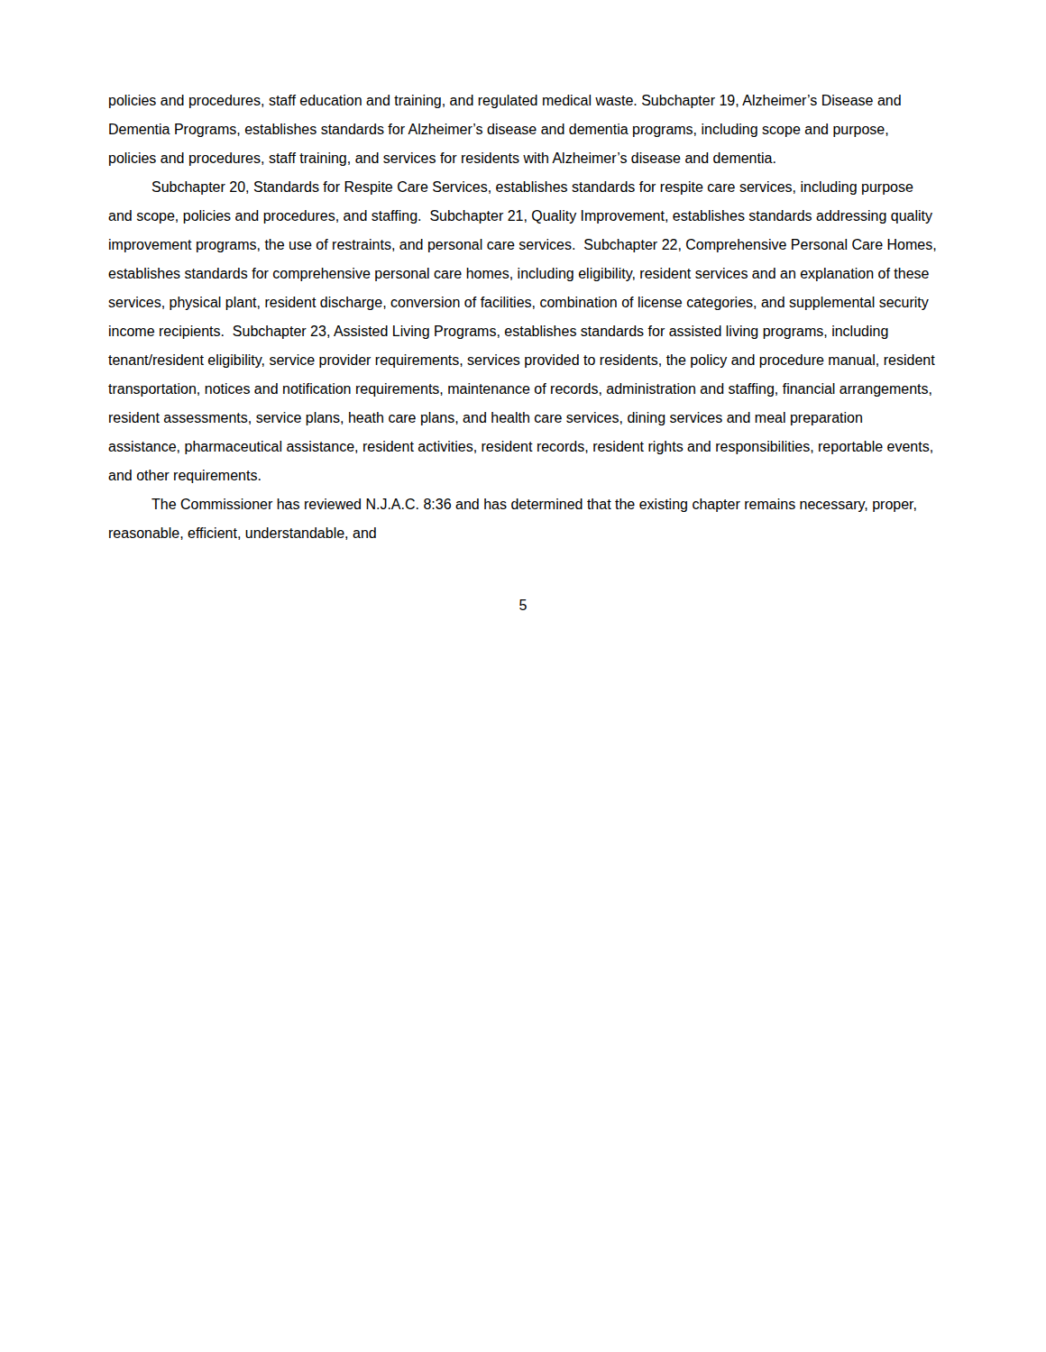policies and procedures, staff education and training, and regulated medical waste. Subchapter 19, Alzheimer’s Disease and Dementia Programs, establishes standards for Alzheimer’s disease and dementia programs, including scope and purpose, policies and procedures, staff training, and services for residents with Alzheimer’s disease and dementia.
Subchapter 20, Standards for Respite Care Services, establishes standards for respite care services, including purpose and scope, policies and procedures, and staffing. Subchapter 21, Quality Improvement, establishes standards addressing quality improvement programs, the use of restraints, and personal care services. Subchapter 22, Comprehensive Personal Care Homes, establishes standards for comprehensive personal care homes, including eligibility, resident services and an explanation of these services, physical plant, resident discharge, conversion of facilities, combination of license categories, and supplemental security income recipients. Subchapter 23, Assisted Living Programs, establishes standards for assisted living programs, including tenant/resident eligibility, service provider requirements, services provided to residents, the policy and procedure manual, resident transportation, notices and notification requirements, maintenance of records, administration and staffing, financial arrangements, resident assessments, service plans, heath care plans, and health care services, dining services and meal preparation assistance, pharmaceutical assistance, resident activities, resident records, resident rights and responsibilities, reportable events, and other requirements.
The Commissioner has reviewed N.J.A.C. 8:36 and has determined that the existing chapter remains necessary, proper, reasonable, efficient, understandable, and
5